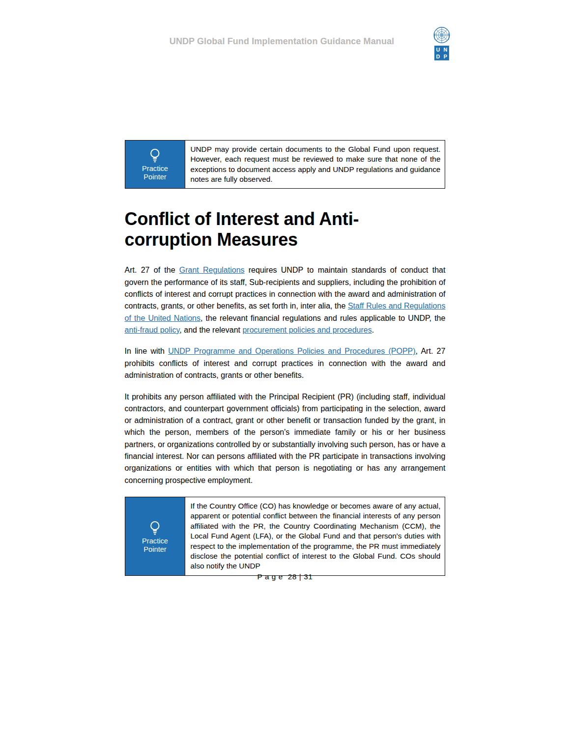UNDP Global Fund Implementation Guidance Manual
U N D P
Practice
Pointer
UNDP may provide certain documents to the Global Fund upon request. However, each request must be reviewed to make sure that none of the exceptions to document access apply and UNDP regulations and guidance notes are fully observed.
Conflict of Interest and Anti-corruption Measures
Art. 27 of the Grant Regulations requires UNDP to maintain standards of conduct that govern the performance of its staff, Sub-recipients and suppliers, including the prohibition of conflicts of interest and corrupt practices in connection with the award and administration of contracts, grants, or other benefits, as set forth in, inter alia, the Staff Rules and Regulations of the United Nations, the relevant financial regulations and rules applicable to UNDP, the anti-fraud policy, and the relevant procurement policies and procedures.
In line with UNDP Programme and Operations Policies and Procedures (POPP), Art. 27 prohibits conflicts of interest and corrupt practices in connection with the award and administration of contracts, grants or other benefits.
It prohibits any person affiliated with the Principal Recipient (PR) (including staff, individual contractors, and counterpart government officials) from participating in the selection, award or administration of a contract, grant or other benefit or transaction funded by the grant, in which the person, members of the person's immediate family or his or her business partners, or organizations controlled by or substantially involving such person, has or have a financial interest. Nor can persons affiliated with the PR participate in transactions involving organizations or entities with which that person is negotiating or has any arrangement concerning prospective employment.
Practice
Pointer
If the Country Office (CO) has knowledge or becomes aware of any actual, apparent or potential conflict between the financial interests of any person affiliated with the PR, the Country Coordinating Mechanism (CCM), the Local Fund Agent (LFA), or the Global Fund and that person's duties with respect to the implementation of the programme, the PR must immediately disclose the potential conflict of interest to the Global Fund. COs should also notify the UNDP
P a g e 28 | 31